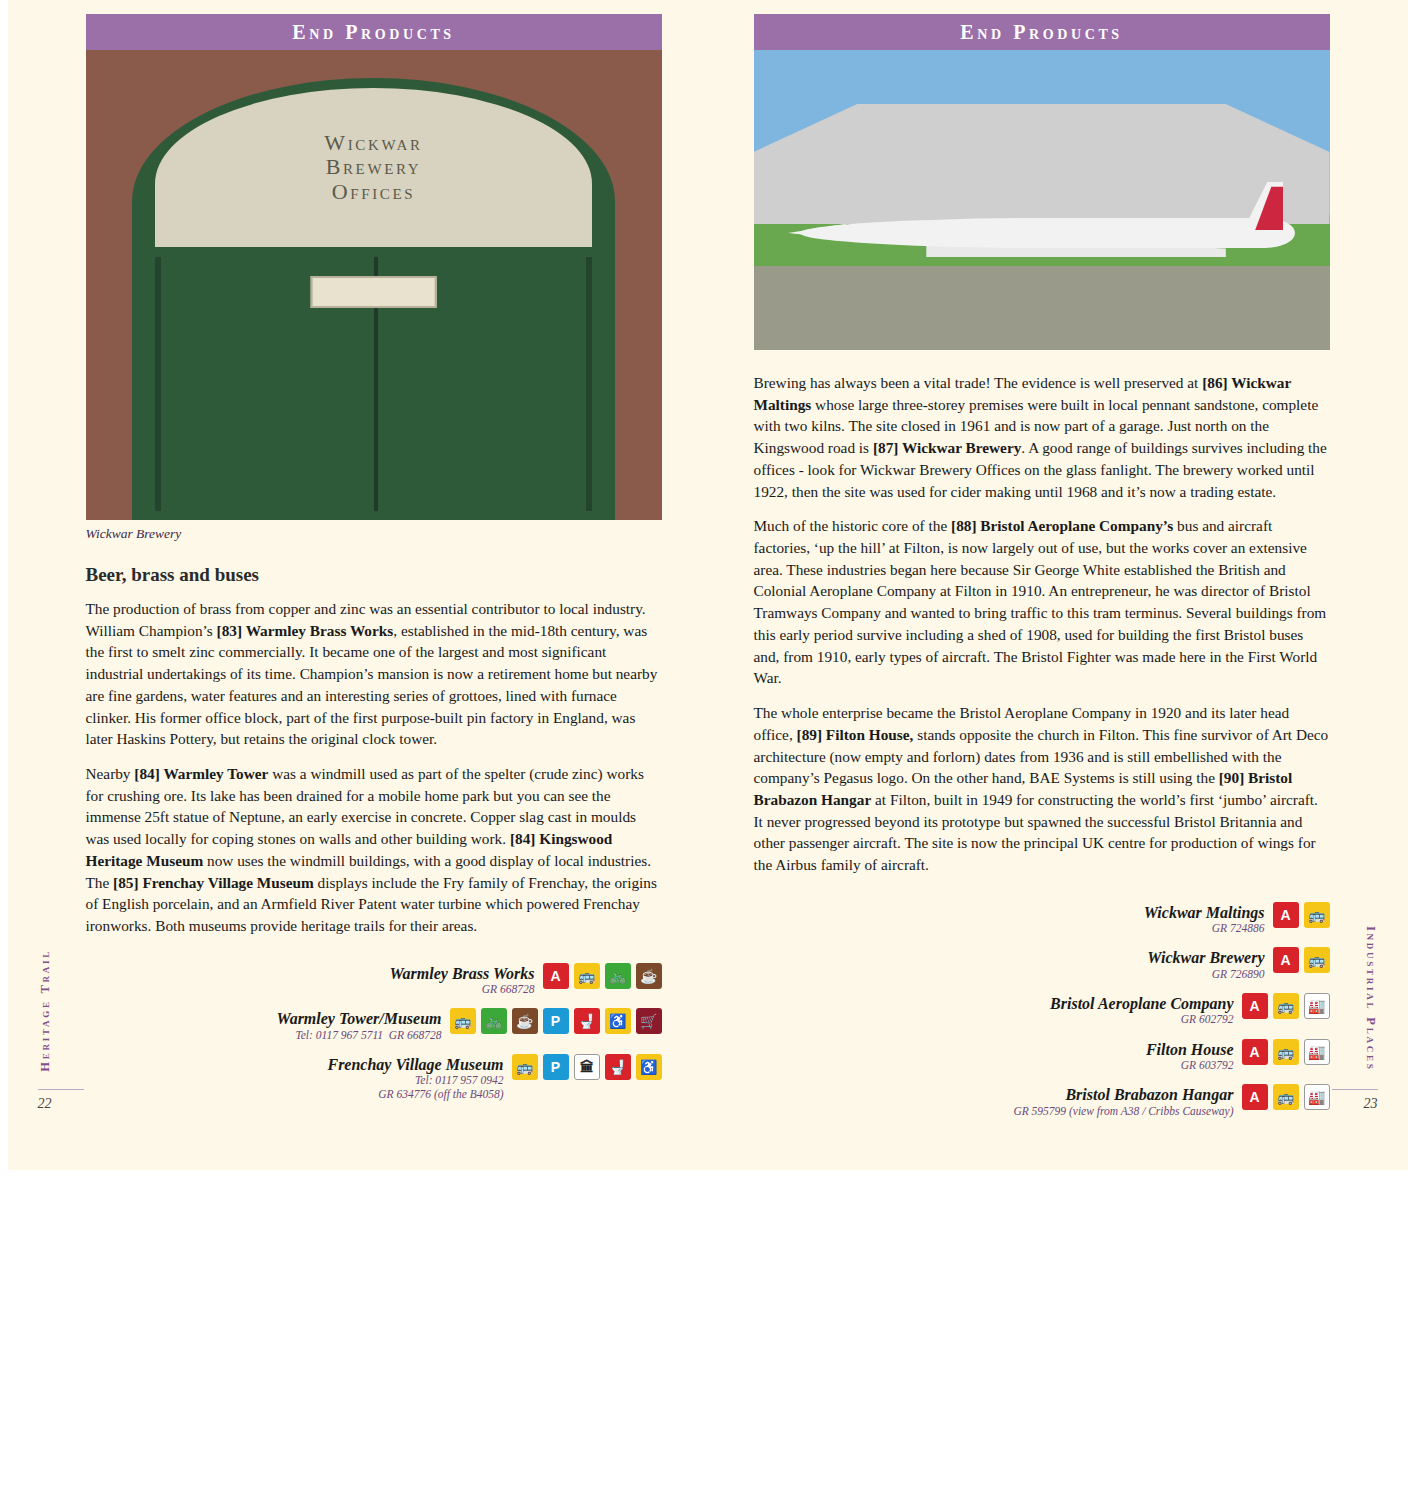End Products
Wickwar
Brewery
Offices
Wickwar Brewery
Beer, brass and buses
The production of brass from copper and zinc was an essential contributor to local industry. William Champion’s [83] Warmley Brass Works, established in the mid-18th century, was the first to smelt zinc commercially. It became one of the largest and most significant industrial undertakings of its time. Champion’s mansion is now a retirement home but nearby are fine gardens, water features and an interesting series of grottoes, lined with furnace clinker. His former office block, part of the first purpose-built pin factory in England, was later Haskins Pottery, but retains the original clock tower.
Nearby [84] Warmley Tower was a windmill used as part of the spelter (crude zinc) works for crushing ore. Its lake has been drained for a mobile home park but you can see the immense 25ft statue of Neptune, an early exercise in concrete. Copper slag cast in moulds was used locally for coping stones on walls and other building work. [84] Kingswood Heritage Museum now uses the windmill buildings, with a good display of local industries. The [85] Frenchay Village Museum displays include the Fry family of Frenchay, the origins of English porcelain, and an Armfield River Patent water turbine which powered Frenchay ironworks. Both museums provide heritage trails for their areas.
Warmley Brass Works GR 668728
A 🚌 🚲 ☕
Warmley Tower/Museum Tel: 0117 967 5711 GR 668728
🚌 🚲 ☕ P 🚽 ♿ 🛒
Frenchay Village Museum Tel: 0117 957 0942
GR 634776 (off the B4058)
🚌 P 🏛 🚽 ♿
Heritage Trail
22
End Products
Brewing has always been a vital trade! The evidence is well preserved at [86] Wickwar Maltings whose large three-storey premises were built in local pennant sandstone, complete with two kilns. The site closed in 1961 and is now part of a garage. Just north on the Kingswood road is [87] Wickwar Brewery. A good range of buildings survives including the offices - look for Wickwar Brewery Offices on the glass fanlight. The brewery worked until 1922, then the site was used for cider making until 1968 and it’s now a trading estate.
Much of the historic core of the [88] Bristol Aeroplane Company’s bus and aircraft factories, ‘up the hill’ at Filton, is now largely out of use, but the works cover an extensive area. These industries began here because Sir George White established the British and Colonial Aeroplane Company at Filton in 1910. An entrepreneur, he was director of Bristol Tramways Company and wanted to bring traffic to this tram terminus. Several buildings from this early period survive including a shed of 1908, used for building the first Bristol buses and, from 1910, early types of aircraft. The Bristol Fighter was made here in the First World War.
The whole enterprise became the Bristol Aeroplane Company in 1920 and its later head office, [89] Filton House, stands opposite the church in Filton. This fine survivor of Art Deco architecture (now empty and forlorn) dates from 1936 and is still embellished with the company’s Pegasus logo. On the other hand, BAE Systems is still using the [90] Bristol Brabazon Hangar at Filton, built in 1949 for constructing the world’s first ‘jumbo’ aircraft. It never progressed beyond its prototype but spawned the successful Bristol Britannia and other passenger aircraft. The site is now the principal UK centre for production of wings for the Airbus family of aircraft.
Wickwar Maltings GR 724886
A 🚌
Wickwar Brewery GR 726890
A 🚌
Bristol Aeroplane Company GR 602792
A 🚌 🏭
Filton House GR 603792
A 🚌 🏭
Bristol Brabazon Hangar GR 595799 (view from A38 / Cribbs Causeway)
A 🚌 🏭
Industrial Places
23